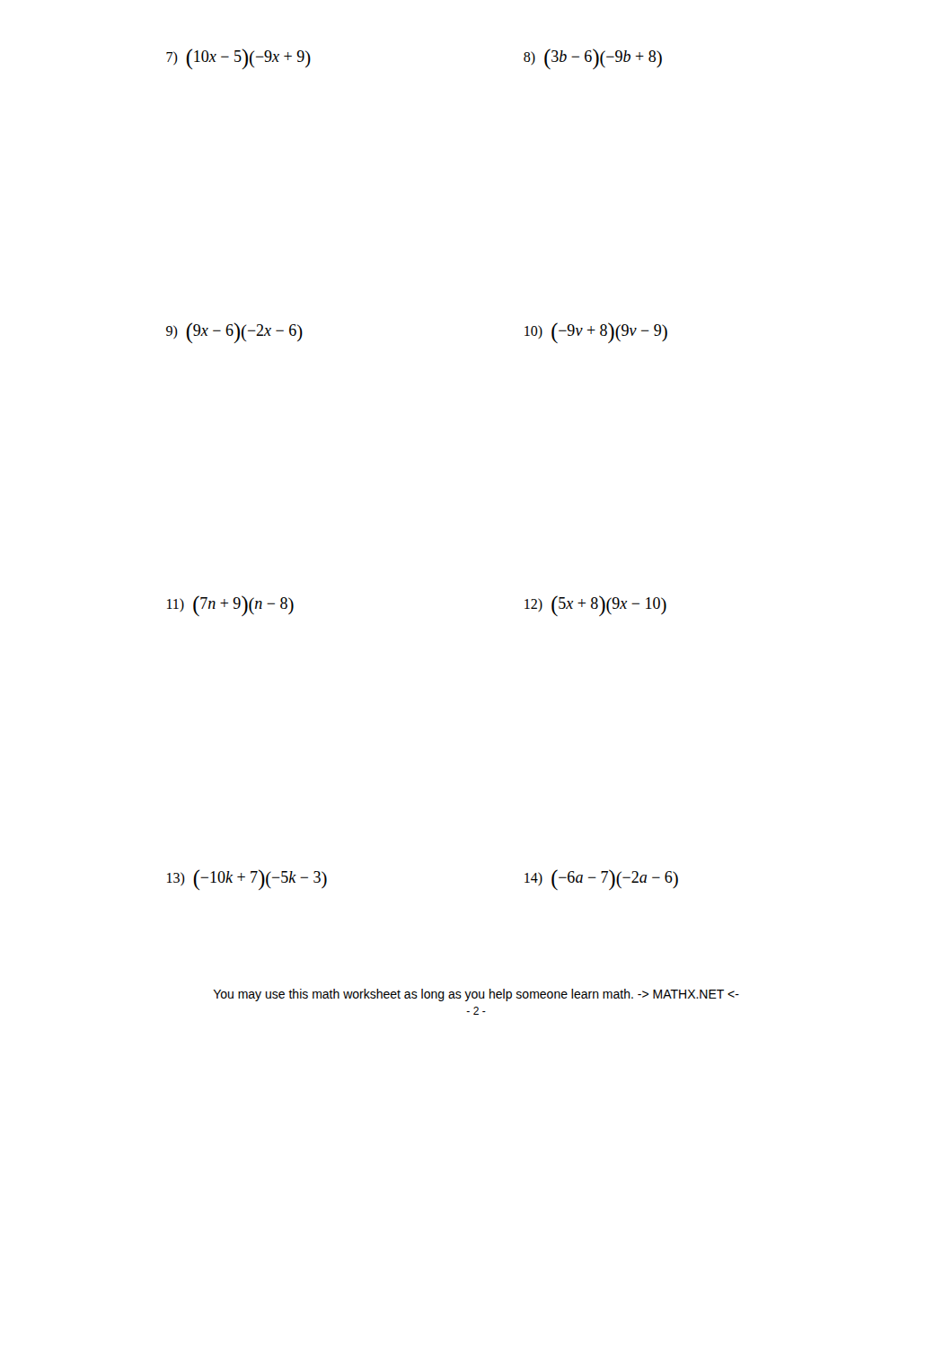| 7) ( 10 x − 5 ) ( −9 x + 9 ) | 8) ( 3 b − 6 ) ( −9 b + 8 ) |
| 9) ( 9 x − 6 ) ( −2 x − 6 ) | 10) ( −9 v + 8 ) ( 9 v − 9 ) |
| 11) ( 7 n + 9 ) ( n − 8 ) | 12) ( 5 x + 8 ) ( 9 x − 10 ) |
| 13) ( −10 k + 7 ) ( −5 k − 3 ) | 14) ( −6 a − 7 ) ( −2 a − 6 ) |
You may use this math worksheet as long as you help someone learn math. -> MATHX.NET <-
- 2 -